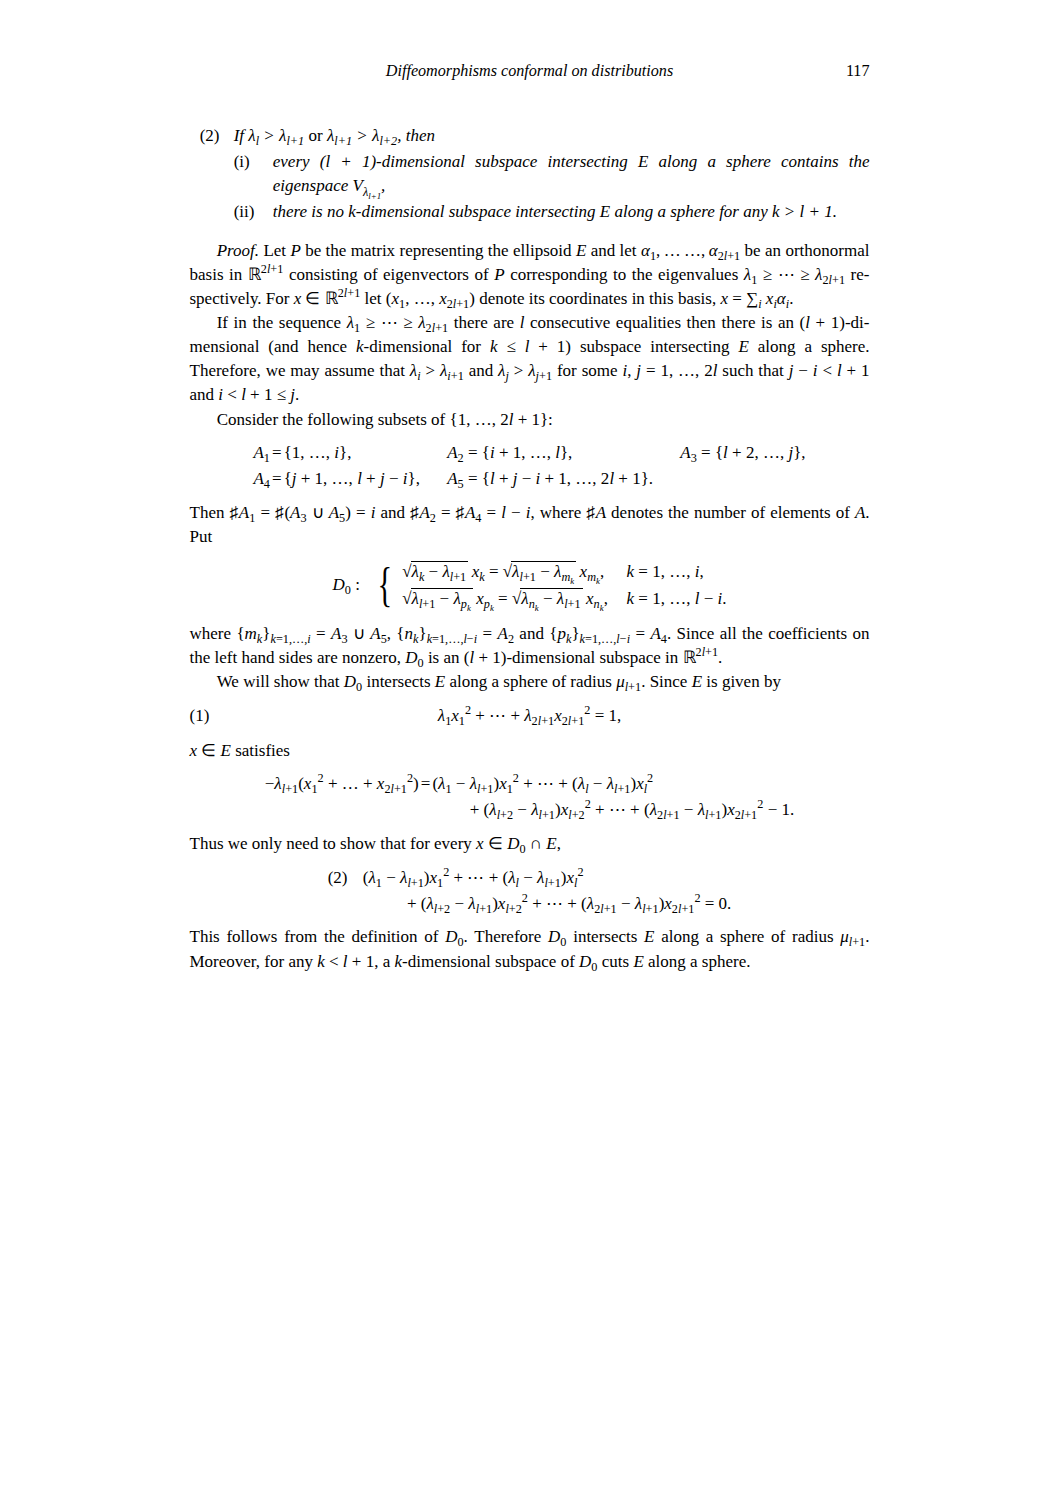Diffeomorphisms conformal on distributions 117
(2) If λl > λl+1 or λl+1 > λl+2, then
(i) every (l + 1)-dimensional subspace intersecting E along a sphere contains the eigenspace Vλl+1,
(ii) there is no k-dimensional subspace intersecting E along a sphere for any k > l + 1.
Proof. Let P be the matrix representing the ellipsoid E and let α1, … …, α2l+1 be an orthonormal basis in ℝ2l+1 consisting of eigenvectors of P corresponding to the eigenvalues λ1 ≥ ⋯ ≥ λ2l+1 respectively. For x ∈ ℝ2l+1 let (x1, …, x2l+1) denote its coordinates in this basis, x = ∑i xiαi.
If in the sequence λ1 ≥ ⋯ ≥ λ2l+1 there are l consecutive equalities then there is an (l + 1)-dimensional (and hence k-dimensional for k ≤ l + 1) subspace intersecting E along a sphere. Therefore, we may assume that λi > λi+1 and λj > λj+1 for some i, j = 1, …, 2l such that j − i < l + 1 and i < l + 1 ≤ j.
Consider the following subsets of {1, …, 2l + 1}:
| A 1 | = | {1, …, i }, | A 2 = { i + 1, …, l }, | A 3 = { l + 2, …, j }, |
| A 4 | = | { j + 1, …, l + j − i }, | A 5 = { l + j − i + 1, …, 2 l + 1}. | |
Then ♯A1 = ♯(A3 ∪ A5) = i and ♯A2 = ♯A4 = l − i, where ♯A denotes the number of elements of A. Put
D0 : {
| √ λ k − λ l +1 x k = √ λ l +1 − λ m k x m k , | k = 1, …, i , |
| √ λ l +1 − λ p k x p k = √ λ n k − λ l +1 x n k , | k = 1, …, l − i . |
where {mk}k=1,…,i = A3 ∪ A5, {nk}k=1,…,l−i = A2 and {pk}k=1,…,l−i = A4. Since all the coefficients on the left hand sides are nonzero, D0 is an (l + 1)-dimensional subspace in ℝ2l+1.
We will show that D0 intersects E along a sphere of radius μl+1. Since E is given by
(1) λ1x12 + ⋯ + λ2l+1x2l+12 = 1,
x ∈ E satisfies
| − λ l +1 ( x 1 2 + … + x 2 l +1 2 ) | = | ( λ 1 − λ l +1 ) x 1 2 + ⋯ + ( λ l − λ l +1 ) x l 2 |
| | | + ( λ l +2 − λ l +1 ) x l +2 2 + ⋯ + ( λ 2 l +1 − λ l +1 ) x 2 l +1 2 − 1. |
Thus we only need to show that for every x ∈ D0 ∩ E,
| (2) | ( λ 1 − λ l +1 ) x 1 2 + ⋯ + ( λ l − λ l +1 ) x l 2 |
| | + ( λ l +2 − λ l +1 ) x l +2 2 + ⋯ + ( λ 2 l +1 − λ l +1 ) x 2 l +1 2 = 0. |
This follows from the definition of D0. Therefore D0 intersects E along a sphere of radius μl+1. Moreover, for any k < l + 1, a k-dimensional subspace of D0 cuts E along a sphere.